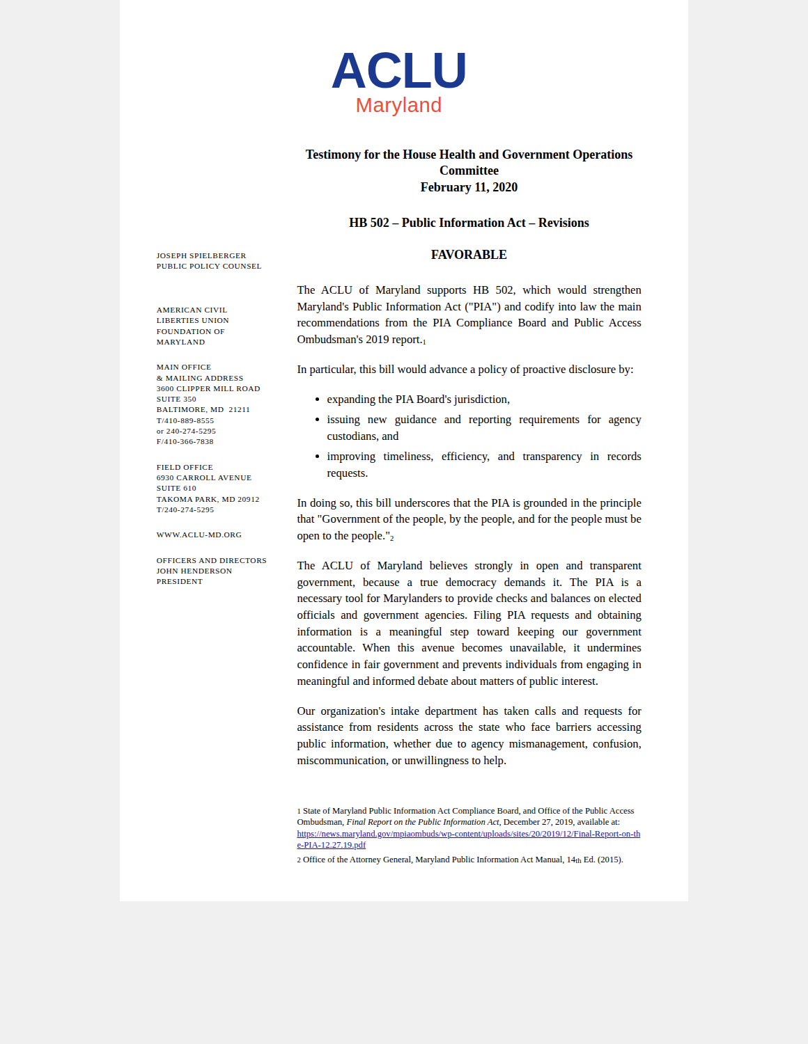ACLU Maryland
JOSEPH SPIELBERGER
PUBLIC POLICY COUNSEL
AMERICAN CIVIL
LIBERTIES UNION
FOUNDATION OF
MARYLAND
MAIN OFFICE
& MAILING ADDRESS
3600 CLIPPER MILL ROAD
SUITE 350
BALTIMORE, MD 21211
T/410-889-8555
or 240-274-5295
F/410-366-7838
FIELD OFFICE
6930 CARROLL AVENUE
SUITE 610
TAKOMA PARK, MD 20912
T/240-274-5295
WWW.ACLU-MD.ORG
OFFICERS AND DIRECTORS
JOHN HENDERSON
PRESIDENT
Testimony for the House Health and Government Operations Committee
February 11, 2020
HB 502 – Public Information Act – Revisions
FAVORABLE
The ACLU of Maryland supports HB 502, which would strengthen Maryland's Public Information Act ("PIA") and codify into law the main recommendations from the PIA Compliance Board and Public Access Ombudsman's 2019 report.1
In particular, this bill would advance a policy of proactive disclosure by:
expanding the PIA Board's jurisdiction,
issuing new guidance and reporting requirements for agency custodians, and
improving timeliness, efficiency, and transparency in records requests.
In doing so, this bill underscores that the PIA is grounded in the principle that "Government of the people, by the people, and for the people must be open to the people."2
The ACLU of Maryland believes strongly in open and transparent government, because a true democracy demands it. The PIA is a necessary tool for Marylanders to provide checks and balances on elected officials and government agencies. Filing PIA requests and obtaining information is a meaningful step toward keeping our government accountable. When this avenue becomes unavailable, it undermines confidence in fair government and prevents individuals from engaging in meaningful and informed debate about matters of public interest.
Our organization's intake department has taken calls and requests for assistance from residents across the state who face barriers accessing public information, whether due to agency mismanagement, confusion, miscommunication, or unwillingness to help.
1 State of Maryland Public Information Act Compliance Board, and Office of the Public Access Ombudsman, Final Report on the Public Information Act, December 27, 2019, available at:
https://news.maryland.gov/mpiaombuds/wp-content/uploads/sites/20/2019/12/Final-Report-on-the-PIA-12.27.19.pdf
2 Office of the Attorney General, Maryland Public Information Act Manual, 14th Ed. (2015).